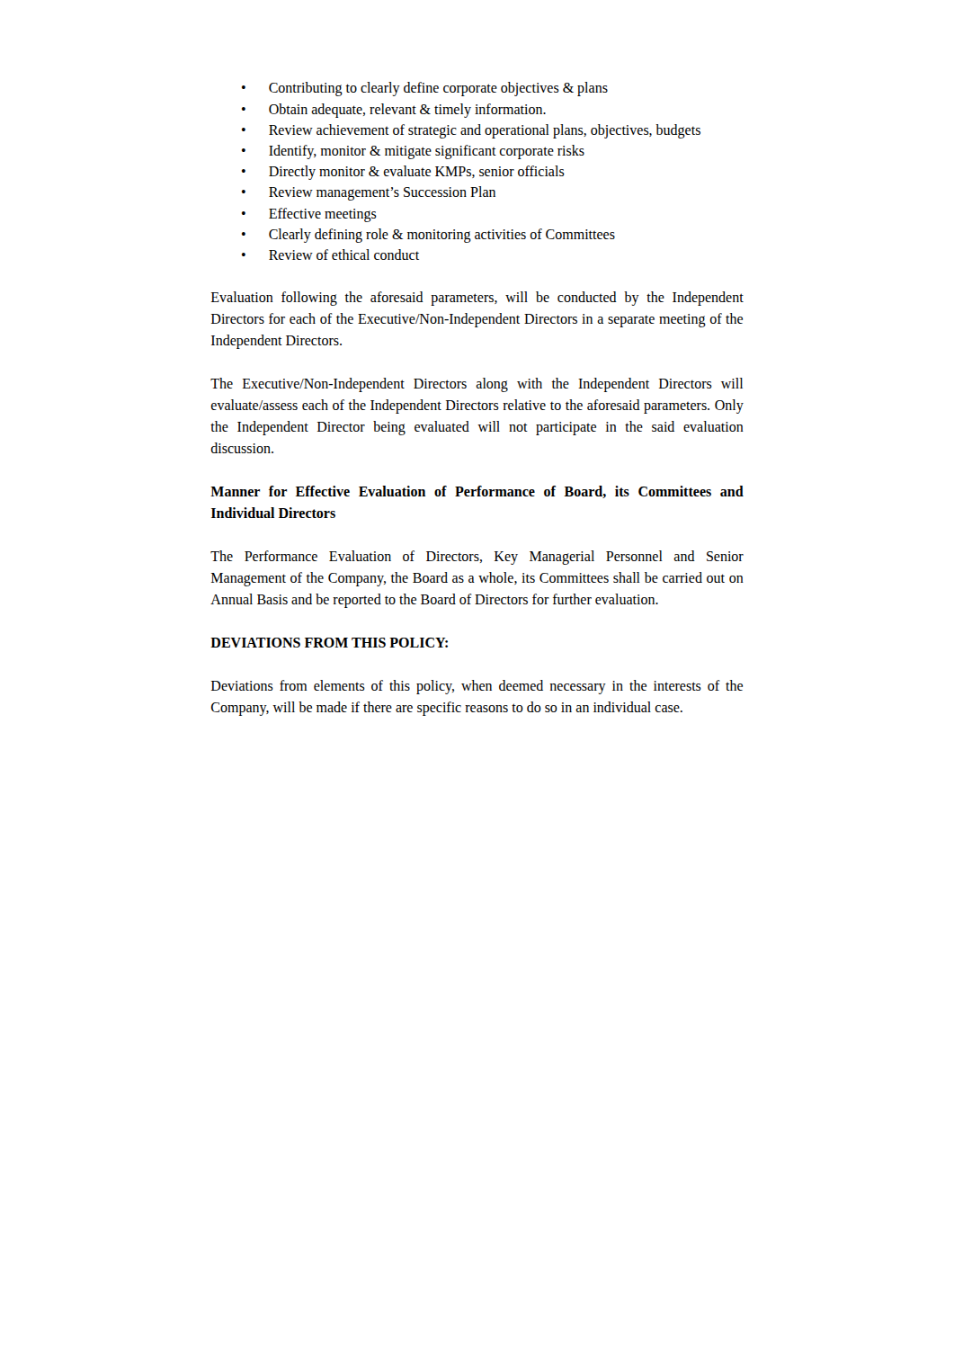Contributing to clearly define corporate objectives & plans
Obtain adequate, relevant & timely information.
Review achievement of strategic and operational plans, objectives, budgets
Identify, monitor & mitigate significant corporate risks
Directly monitor & evaluate KMPs, senior officials
Review management’s Succession Plan
Effective meetings
Clearly defining role & monitoring activities of Committees
Review of ethical conduct
Evaluation following the aforesaid parameters, will be conducted by the Independent Directors for each of the Executive/Non-Independent Directors in a separate meeting of the Independent Directors.
The Executive/Non-Independent Directors along with the Independent Directors will evaluate/assess each of the Independent Directors relative to the aforesaid parameters. Only the Independent Director being evaluated will not participate in the said evaluation discussion.
Manner for Effective Evaluation of Performance of Board, its Committees and Individual Directors
The Performance Evaluation of Directors, Key Managerial Personnel and Senior Management of the Company, the Board as a whole, its Committees shall be carried out on Annual Basis and be reported to the Board of Directors for further evaluation.
DEVIATIONS FROM THIS POLICY:
Deviations from elements of this policy, when deemed necessary in the interests of the Company, will be made if there are specific reasons to do so in an individual case.